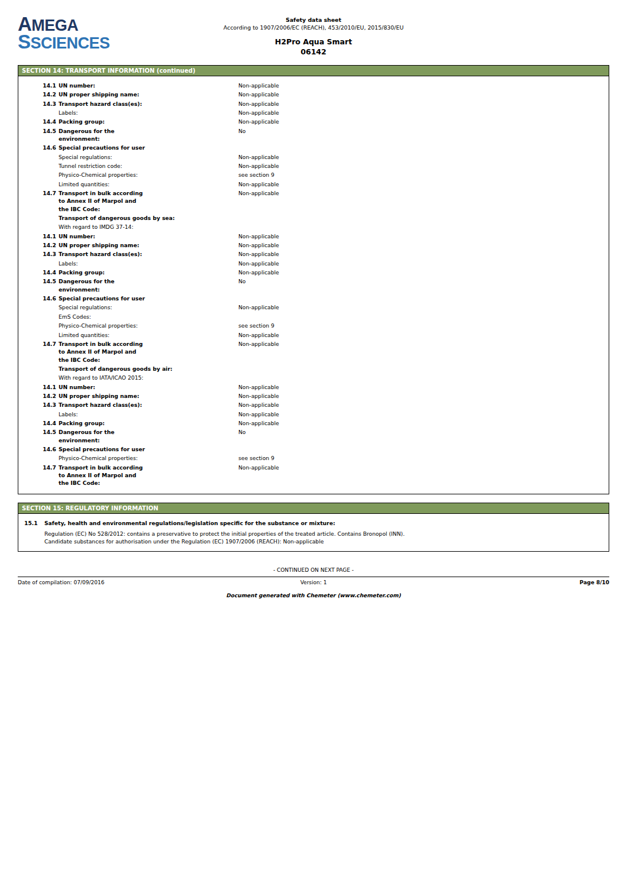AMEGA
SSCIENCES
Safety data sheet
According to 1907/2006/EC (REACH), 453/2010/EU, 2015/830/EU
H2Pro Aqua Smart
06142
SECTION 14: TRANSPORT INFORMATION (continued)
| 14.1 | UN number: | Non-applicable |
| 14.2 | UN proper shipping name: | Non-applicable |
| 14.3 | Transport hazard class(es): | Non-applicable |
| | Labels: | Non-applicable |
| 14.4 | Packing group: | Non-applicable |
| 14.5 | Dangerous for the environment: | No |
| 14.6 | Special precautions for user | |
| | Special regulations: | Non-applicable |
| | Tunnel restriction code: | Non-applicable |
| | Physico-Chemical properties: | see section 9 |
| | Limited quantities: | Non-applicable |
| 14.7 | Transport in bulk according to Annex II of Marpol and the IBC Code: | Non-applicable |
| | Transport of dangerous goods by sea: |
| | With regard to IMDG 37-14: |
| 14.1 | UN number: | Non-applicable |
| 14.2 | UN proper shipping name: | Non-applicable |
| 14.3 | Transport hazard class(es): | Non-applicable |
| | Labels: | Non-applicable |
| 14.4 | Packing group: | Non-applicable |
| 14.5 | Dangerous for the environment: | No |
| 14.6 | Special precautions for user | |
| | Special regulations: | Non-applicable |
| | EmS Codes: | |
| | Physico-Chemical properties: | see section 9 |
| | Limited quantities: | Non-applicable |
| 14.7 | Transport in bulk according to Annex II of Marpol and the IBC Code: | Non-applicable |
| | Transport of dangerous goods by air: |
| | With regard to IATA/ICAO 2015: |
| 14.1 | UN number: | Non-applicable |
| 14.2 | UN proper shipping name: | Non-applicable |
| 14.3 | Transport hazard class(es): | Non-applicable |
| | Labels: | Non-applicable |
| 14.4 | Packing group: | Non-applicable |
| 14.5 | Dangerous for the environment: | No |
| 14.6 | Special precautions for user | |
| | Physico-Chemical properties: | see section 9 |
| 14.7 | Transport in bulk according to Annex II of Marpol and the IBC Code: | Non-applicable |
SECTION 15: REGULATORY INFORMATION
15.1 Safety, health and environmental regulations/legislation specific for the substance or mixture:
Regulation (EC) No 528/2012: contains a preservative to protect the initial properties of the treated article. Contains Bronopol (INN).
Candidate substances for authorisation under the Regulation (EC) 1907/2006 (REACH): Non-applicable
- CONTINUED ON NEXT PAGE -
Date of compilation: 07/09/2016
Version: 1
Page 8/10
Document generated with Chemeter (www.chemeter.com)